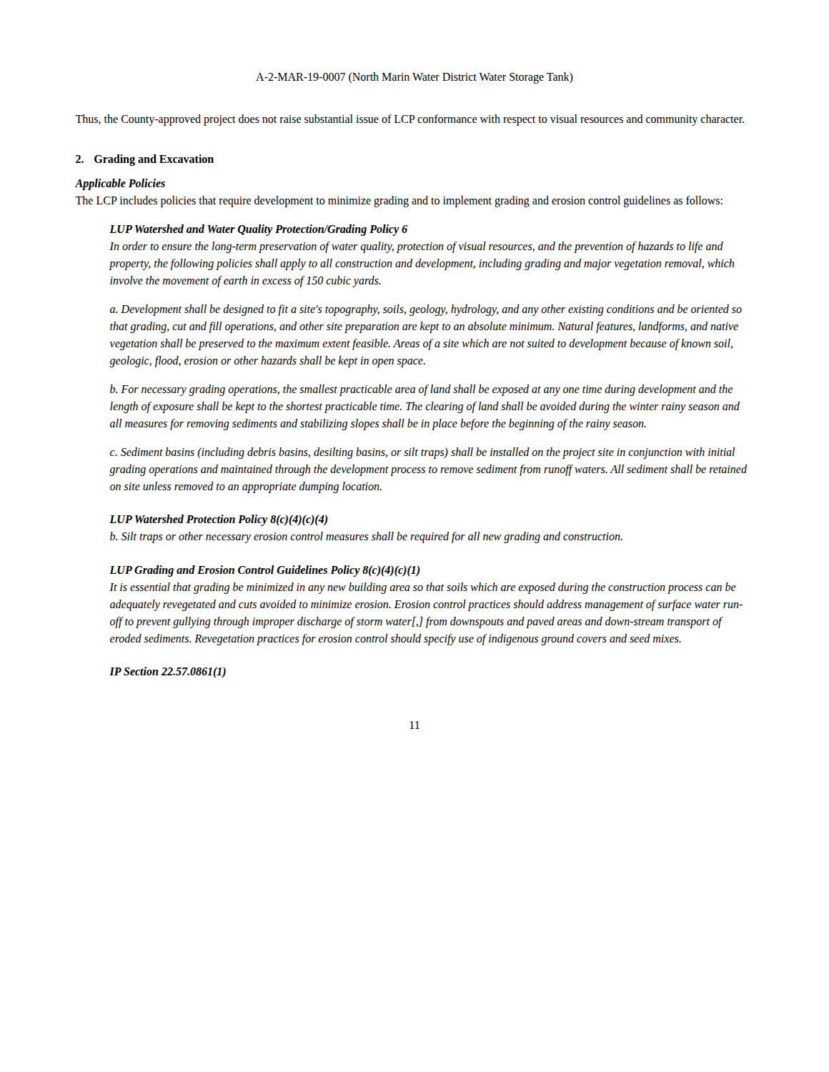A-2-MAR-19-0007 (North Marin Water District Water Storage Tank)
Thus, the County-approved project does not raise substantial issue of LCP conformance with respect to visual resources and community character.
2. Grading and Excavation
Applicable Policies
The LCP includes policies that require development to minimize grading and to implement grading and erosion control guidelines as follows:
LUP Watershed and Water Quality Protection/Grading Policy 6
In order to ensure the long-term preservation of water quality, protection of visual resources, and the prevention of hazards to life and property, the following policies shall apply to all construction and development, including grading and major vegetation removal, which involve the movement of earth in excess of 150 cubic yards.
a. Development shall be designed to fit a site's topography, soils, geology, hydrology, and any other existing conditions and be oriented so that grading, cut and fill operations, and other site preparation are kept to an absolute minimum. Natural features, landforms, and native vegetation shall be preserved to the maximum extent feasible. Areas of a site which are not suited to development because of known soil, geologic, flood, erosion or other hazards shall be kept in open space.
b. For necessary grading operations, the smallest practicable area of land shall be exposed at any one time during development and the length of exposure shall be kept to the shortest practicable time. The clearing of land shall be avoided during the winter rainy season and all measures for removing sediments and stabilizing slopes shall be in place before the beginning of the rainy season.
c. Sediment basins (including debris basins, desilting basins, or silt traps) shall be installed on the project site in conjunction with initial grading operations and maintained through the development process to remove sediment from runoff waters. All sediment shall be retained on site unless removed to an appropriate dumping location.
LUP Watershed Protection Policy 8(c)(4)(c)(4)
b. Silt traps or other necessary erosion control measures shall be required for all new grading and construction.
LUP Grading and Erosion Control Guidelines Policy 8(c)(4)(c)(1)
It is essential that grading be minimized in any new building area so that soils which are exposed during the construction process can be adequately revegetated and cuts avoided to minimize erosion. Erosion control practices should address management of surface water run-off to prevent gullying through improper discharge of storm water[,] from downspouts and paved areas and down-stream transport of eroded sediments. Revegetation practices for erosion control should specify use of indigenous ground covers and seed mixes.
IP Section 22.57.0861(1)
11